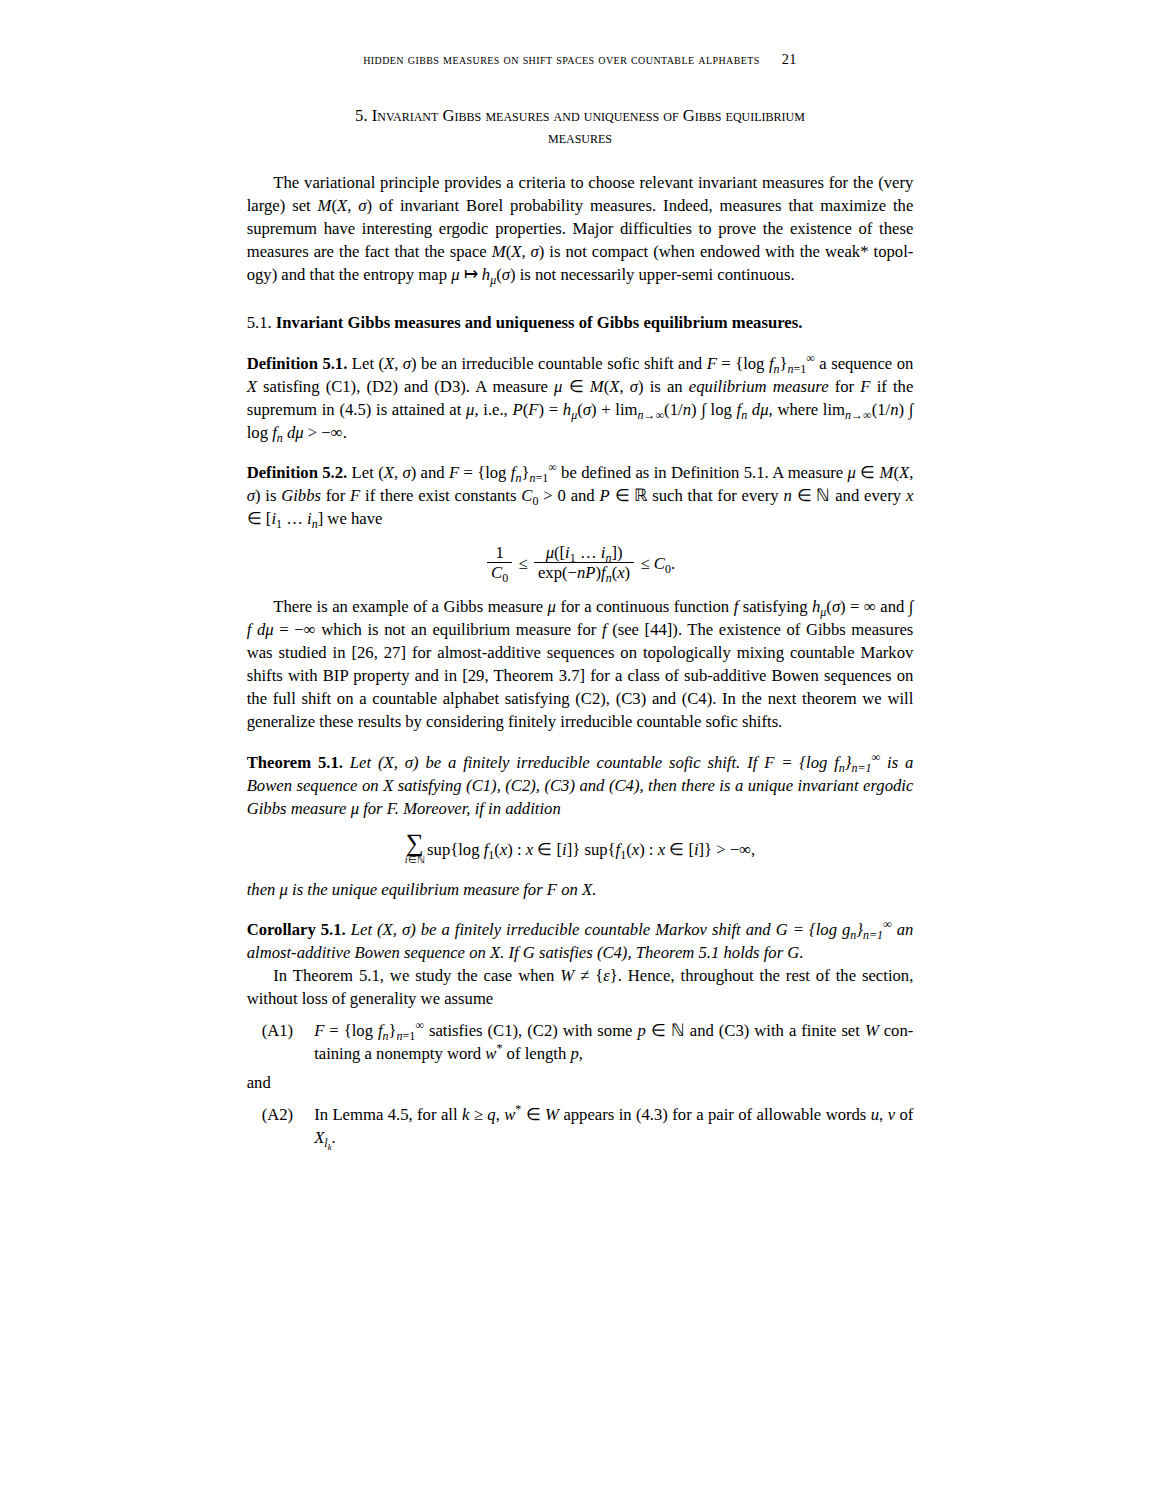hidden gibbs measures on shift spaces over countable alphabets 21
5. Invariant Gibbs measures and uniqueness of Gibbs equilibrium
measures
The variational principle provides a criteria to choose relevant invariant measures for the (very large) set M(X, σ) of invariant Borel probability measures. Indeed, measures that maximize the supremum have interesting ergodic properties. Major difficulties to prove the existence of these measures are the fact that the space M(X, σ) is not compact (when endowed with the weak* topology) and that the entropy map μ ↦ hμ(σ) is not necessarily upper-semi continuous.
5.1. Invariant Gibbs measures and uniqueness of Gibbs equilibrium measures.
Definition 5.1. Let (X, σ) be an irreducible countable sofic shift and F = {log fn}n=1∞ a sequence on X satisfing (C1), (D2) and (D3). A measure μ ∈ M(X, σ) is an equilibrium measure for F if the supremum in (4.5) is attained at μ, i.e., P(F) = hμ(σ) + limn→∞(1/n) ∫ log fn dμ, where limn→∞(1/n) ∫ log fn dμ > −∞.
Definition 5.2. Let (X, σ) and F = {log fn}n=1∞ be defined as in Definition 5.1. A measure μ ∈ M(X, σ) is Gibbs for F if there exist constants C0 > 0 and P ∈ ℝ such that for every n ∈ ℕ and every x ∈ [i1 … in] we have
1 C0 ≤ μ([i1 … in]) exp(−nP)fn(x) ≤ C0.
There is an example of a Gibbs measure μ for a continuous function f satisfying hμ(σ) = ∞ and ∫ f dμ = −∞ which is not an equilibrium measure for f (see [44]). The existence of Gibbs measures was studied in [26, 27] for almost-additive sequences on topologically mixing countable Markov shifts with BIP property and in [29, Theorem 3.7] for a class of sub-additive Bowen sequences on the full shift on a countable alphabet satisfying (C2), (C3) and (C4). In the next theorem we will generalize these results by considering finitely irreducible countable sofic shifts.
Theorem 5.1. Let (X, σ) be a finitely irreducible countable sofic shift. If F = {log fn}n=1∞ is a Bowen sequence on X satisfying (C1), (C2), (C3) and (C4), then there is a unique invariant ergodic Gibbs measure μ for F. Moreover, if in addition
∑i∈ℕsup{log f1(x) : x ∈ [i]} sup{f1(x) : x ∈ [i]} > −∞,
then μ is the unique equilibrium measure for F on X.
Corollary 5.1. Let (X, σ) be a finitely irreducible countable Markov shift and G = {log gn}n=1∞ an almost-additive Bowen sequence on X. If G satisfies (C4), Theorem 5.1 holds for G.
In Theorem 5.1, we study the case when W ≠ {ε}. Hence, throughout the rest of the section, without loss of generality we assume
(A1) F = {log fn}n=1∞ satisfies (C1), (C2) with some p ∈ ℕ and (C3) with a finite set W containing a nonempty word w* of length p,
and
(A2) In Lemma 4.5, for all k ≥ q, w* ∈ W appears in (4.3) for a pair of allowable words u, v of Xlk.